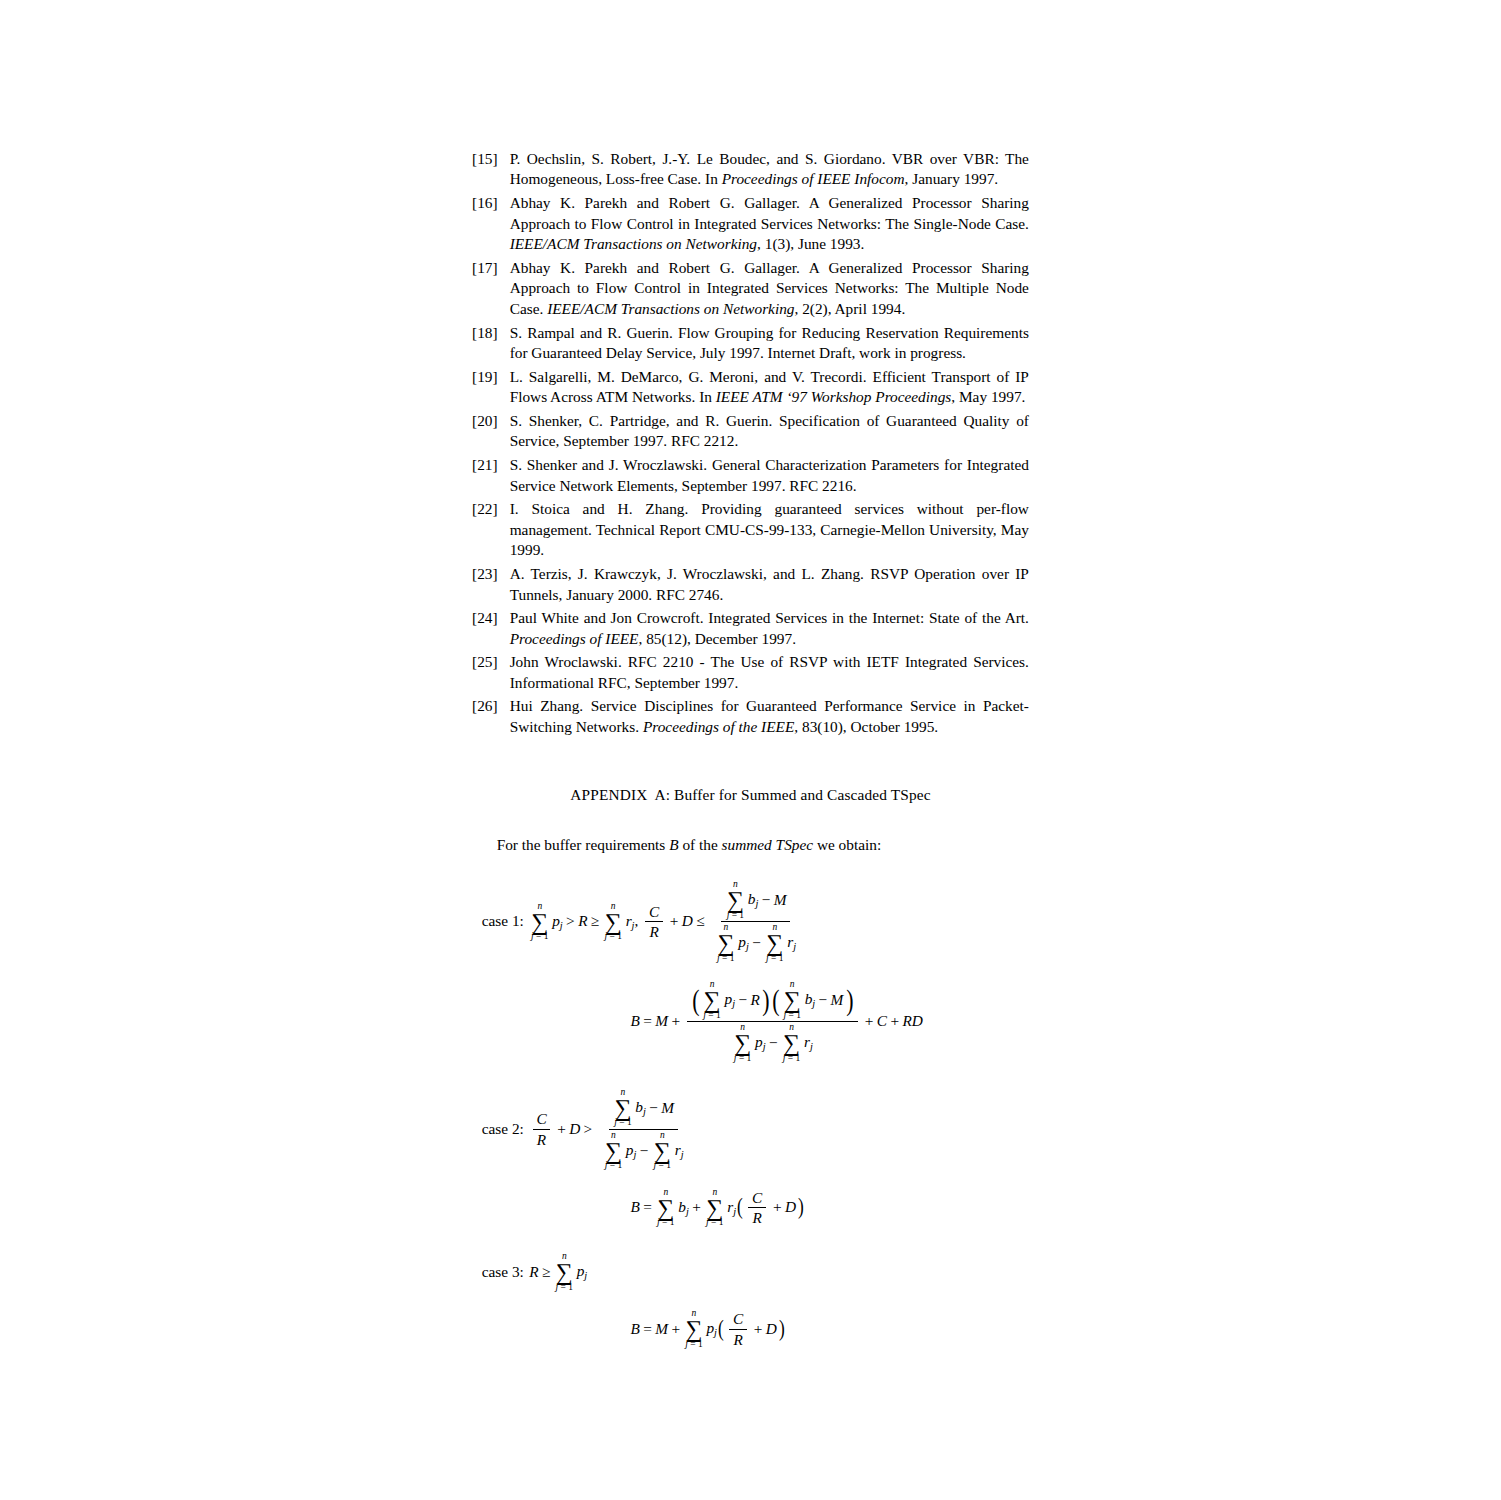[15] P. Oechslin, S. Robert, J.-Y. Le Boudec, and S. Giordano. VBR over VBR: The Homogeneous, Loss-free Case. In Proceedings of IEEE Infocom, January 1997.
[16] Abhay K. Parekh and Robert G. Gallager. A Generalized Processor Sharing Approach to Flow Control in Integrated Services Networks: The Single-Node Case. IEEE/ACM Transactions on Networking, 1(3), June 1993.
[17] Abhay K. Parekh and Robert G. Gallager. A Generalized Processor Sharing Approach to Flow Control in Integrated Services Networks: The Multiple Node Case. IEEE/ACM Transactions on Networking, 2(2), April 1994.
[18] S. Rampal and R. Guerin. Flow Grouping for Reducing Reservation Requirements for Guaranteed Delay Service, July 1997. Internet Draft, work in progress.
[19] L. Salgarelli, M. DeMarco, G. Meroni, and V. Trecordi. Efficient Transport of IP Flows Across ATM Networks. In IEEE ATM ‘97 Workshop Proceedings, May 1997.
[20] S. Shenker, C. Partridge, and R. Guerin. Specification of Guaranteed Quality of Service, September 1997. RFC 2212.
[21] S. Shenker and J. Wroczlawski. General Characterization Parameters for Integrated Service Network Elements, September 1997. RFC 2216.
[22] I. Stoica and H. Zhang. Providing guaranteed services without per-flow management. Technical Report CMU-CS-99-133, Carnegie-Mellon University, May 1999.
[23] A. Terzis, J. Krawczyk, J. Wroczlawski, and L. Zhang. RSVP Operation over IP Tunnels, January 2000. RFC 2746.
[24] Paul White and Jon Crowcroft. Integrated Services in the Internet: State of the Art. Proceedings of IEEE, 85(12), December 1997.
[25] John Wroclawski. RFC 2210 - The Use of RSVP with IETF Integrated Services. Informational RFC, September 1997.
[26] Hui Zhang. Service Disciplines for Guaranteed Performance Service in Packet-Switching Networks. Proceedings of the IEEE, 83(10), October 1995.
APPENDIX A: Buffer for Summed and Cascaded TSpec
For the buffer requirements B of the summed TSpec we obtain:
case 1: n∑j = 1 pj > R ≥ n∑j = 1 rj, C R + D ≤ n∑j = 1 bj −M n∑j = 1 pj − n∑j = 1 rj
B = M + ( n∑j = 1 pj −R ) ( n∑j = 1 bj −M ) n∑j = 1 pj − n∑j = 1 rj +C +RD
case 2: C R + D > n∑j = 1 bj −M n∑j = 1 pj − n∑j = 1 rj
B = n∑j = 1 bj + n∑j = 1 rj ( C R +D )
case 3: R ≥ n∑j = 1 pj
B = M + n∑j = 1 pj ( C R +D )